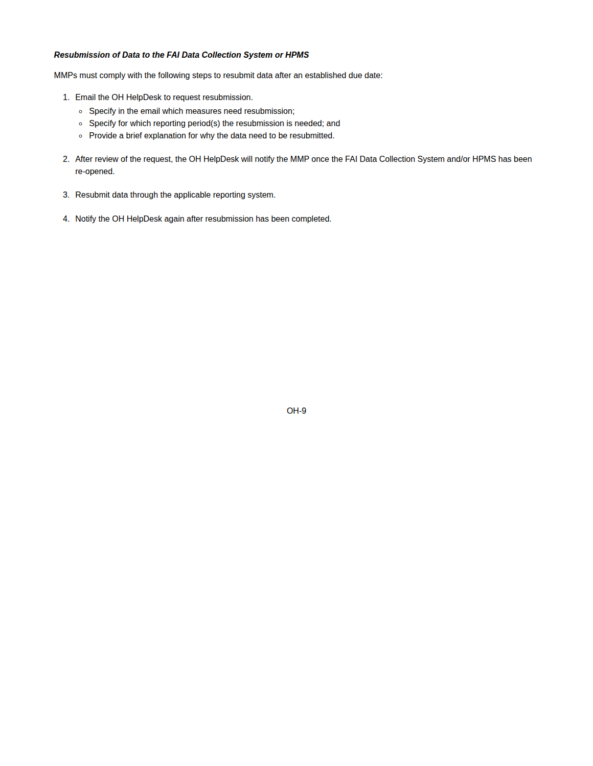Resubmission of Data to the FAI Data Collection System or HPMS
MMPs must comply with the following steps to resubmit data after an established due date:
Email the OH HelpDesk to request resubmission.
Specify in the email which measures need resubmission;
Specify for which reporting period(s) the resubmission is needed; and
Provide a brief explanation for why the data need to be resubmitted.
After review of the request, the OH HelpDesk will notify the MMP once the FAI Data Collection System and/or HPMS has been re-opened.
Resubmit data through the applicable reporting system.
Notify the OH HelpDesk again after resubmission has been completed.
OH-9